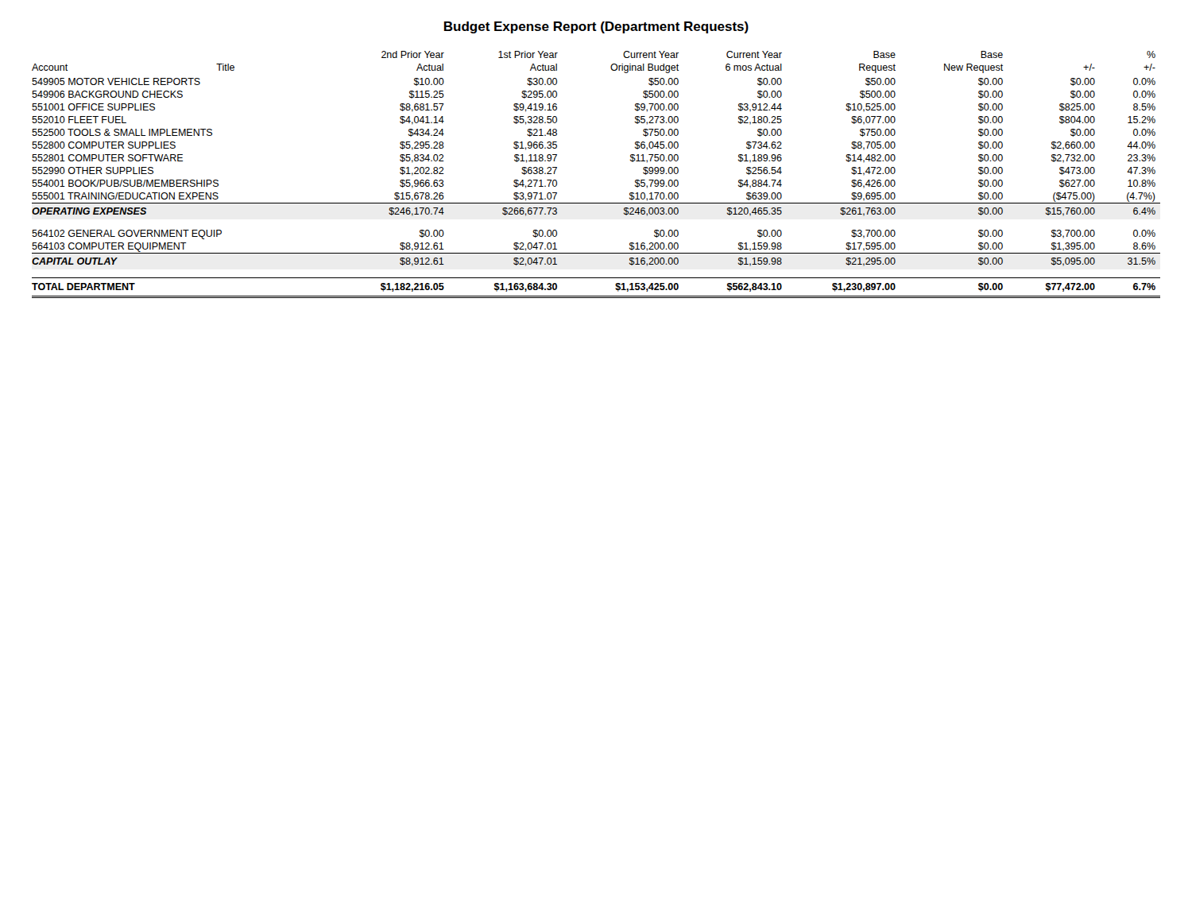Budget Expense Report (Department Requests)
| Account | Title | 2nd Prior Year Actual | 1st Prior Year Actual | Current Year Original Budget | Current Year 6 mos Actual | Base Request | Base New Request | +/- | % +/- |
| --- | --- | --- | --- | --- | --- | --- | --- | --- | --- |
| 549905 MOTOR VEHICLE REPORTS | $10.00 | $30.00 | $50.00 | $0.00 | $50.00 | $0.00 | $0.00 | 0.0% |
| 549906 BACKGROUND CHECKS | $115.25 | $295.00 | $500.00 | $0.00 | $500.00 | $0.00 | $0.00 | 0.0% |
| 551001 OFFICE SUPPLIES | $8,681.57 | $9,419.16 | $9,700.00 | $3,912.44 | $10,525.00 | $0.00 | $825.00 | 8.5% |
| 552010 FLEET FUEL | $4,041.14 | $5,328.50 | $5,273.00 | $2,180.25 | $6,077.00 | $0.00 | $804.00 | 15.2% |
| 552500 TOOLS & SMALL IMPLEMENTS | $434.24 | $21.48 | $750.00 | $0.00 | $750.00 | $0.00 | $0.00 | 0.0% |
| 552800 COMPUTER SUPPLIES | $5,295.28 | $1,966.35 | $6,045.00 | $734.62 | $8,705.00 | $0.00 | $2,660.00 | 44.0% |
| 552801 COMPUTER SOFTWARE | $5,834.02 | $1,118.97 | $11,750.00 | $1,189.96 | $14,482.00 | $0.00 | $2,732.00 | 23.3% |
| 552990 OTHER SUPPLIES | $1,202.82 | $638.27 | $999.00 | $256.54 | $1,472.00 | $0.00 | $473.00 | 47.3% |
| 554001 BOOK/PUB/SUB/MEMBERSHIPS | $5,966.63 | $4,271.70 | $5,799.00 | $4,884.74 | $6,426.00 | $0.00 | $627.00 | 10.8% |
| 555001 TRAINING/EDUCATION EXPENS | $15,678.26 | $3,971.07 | $10,170.00 | $639.00 | $9,695.00 | $0.00 | ($475.00) | (4.7%) |
| OPERATING EXPENSES | $246,170.74 | $266,677.73 | $246,003.00 | $120,465.35 | $261,763.00 | $0.00 | $15,760.00 | 6.4% |
| 564102 GENERAL GOVERNMENT EQUIP | $0.00 | $0.00 | $0.00 | $0.00 | $3,700.00 | $0.00 | $3,700.00 | 0.0% |
| 564103 COMPUTER EQUIPMENT | $8,912.61 | $2,047.01 | $16,200.00 | $1,159.98 | $17,595.00 | $0.00 | $1,395.00 | 8.6% |
| CAPITAL OUTLAY | $8,912.61 | $2,047.01 | $16,200.00 | $1,159.98 | $21,295.00 | $0.00 | $5,095.00 | 31.5% |
| TOTAL DEPARTMENT | $1,182,216.05 | $1,163,684.30 | $1,153,425.00 | $562,843.10 | $1,230,897.00 | $0.00 | $77,472.00 | 6.7% |